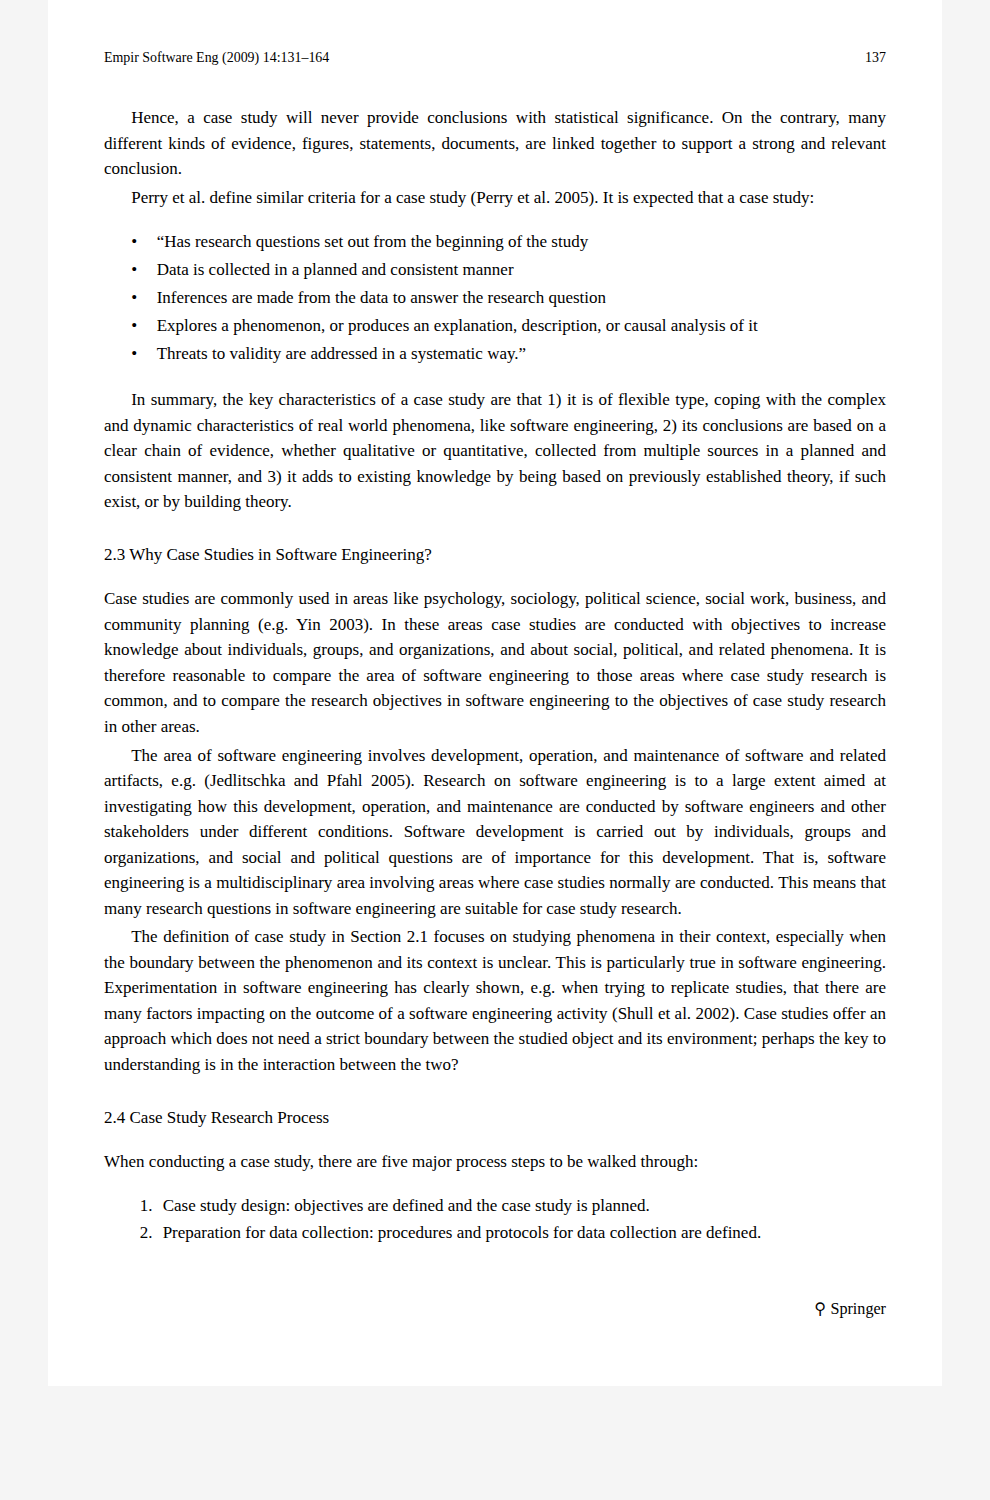Empir Software Eng (2009) 14:131–164 137
Hence, a case study will never provide conclusions with statistical significance. On the contrary, many different kinds of evidence, figures, statements, documents, are linked together to support a strong and relevant conclusion.
Perry et al. define similar criteria for a case study (Perry et al. 2005). It is expected that a case study:
“Has research questions set out from the beginning of the study
Data is collected in a planned and consistent manner
Inferences are made from the data to answer the research question
Explores a phenomenon, or produces an explanation, description, or causal analysis of it
Threats to validity are addressed in a systematic way.”
In summary, the key characteristics of a case study are that 1) it is of flexible type, coping with the complex and dynamic characteristics of real world phenomena, like software engineering, 2) its conclusions are based on a clear chain of evidence, whether qualitative or quantitative, collected from multiple sources in a planned and consistent manner, and 3) it adds to existing knowledge by being based on previously established theory, if such exist, or by building theory.
2.3 Why Case Studies in Software Engineering?
Case studies are commonly used in areas like psychology, sociology, political science, social work, business, and community planning (e.g. Yin 2003). In these areas case studies are conducted with objectives to increase knowledge about individuals, groups, and organizations, and about social, political, and related phenomena. It is therefore reasonable to compare the area of software engineering to those areas where case study research is common, and to compare the research objectives in software engineering to the objectives of case study research in other areas.
The area of software engineering involves development, operation, and maintenance of software and related artifacts, e.g. (Jedlitschka and Pfahl 2005). Research on software engineering is to a large extent aimed at investigating how this development, operation, and maintenance are conducted by software engineers and other stakeholders under different conditions. Software development is carried out by individuals, groups and organizations, and social and political questions are of importance for this development. That is, software engineering is a multidisciplinary area involving areas where case studies normally are conducted. This means that many research questions in software engineering are suitable for case study research.
The definition of case study in Section 2.1 focuses on studying phenomena in their context, especially when the boundary between the phenomenon and its context is unclear. This is particularly true in software engineering. Experimentation in software engineering has clearly shown, e.g. when trying to replicate studies, that there are many factors impacting on the outcome of a software engineering activity (Shull et al. 2002). Case studies offer an approach which does not need a strict boundary between the studied object and its environment; perhaps the key to understanding is in the interaction between the two?
2.4 Case Study Research Process
When conducting a case study, there are five major process steps to be walked through:
Case study design: objectives are defined and the case study is planned.
Preparation for data collection: procedures and protocols for data collection are defined.
⚲Springer